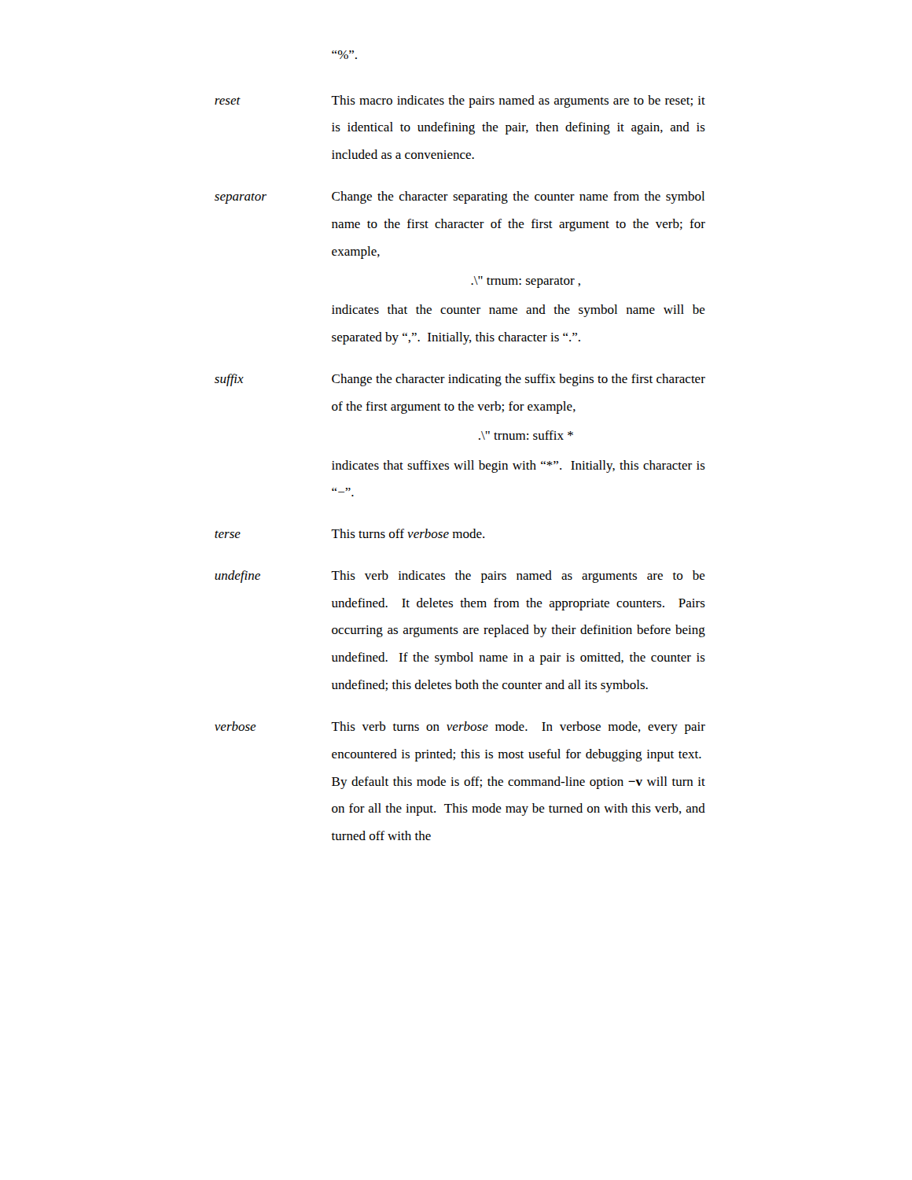“%”.
reset
This macro indicates the pairs named as arguments are to be reset; it is identical to undefining the pair, then defining it again, and is included as a convenience.
separator
Change the character separating the counter name from the symbol name to the first character of the first argument to the verb; for example,
.\" trnum: separator ,
indicates that the counter name and the symbol name will be separated by “,”. Initially, this character is “.”.
suffix
Change the character indicating the suffix begins to the first character of the first argument to the verb; for example,
.\" trnum: suffix *
indicates that suffixes will begin with “*”. Initially, this character is “−”.
terse
This turns off verbose mode.
undefine
This verb indicates the pairs named as arguments are to be undefined. It deletes them from the appropriate counters. Pairs occurring as arguments are replaced by their definition before being undefined. If the symbol name in a pair is omitted, the counter is undefined; this deletes both the counter and all its symbols.
verbose
This verb turns on verbose mode. In verbose mode, every pair encountered is printed; this is most useful for debugging input text. By default this mode is off; the command-line option −v will turn it on for all the input. This mode may be turned on with this verb, and turned off with the